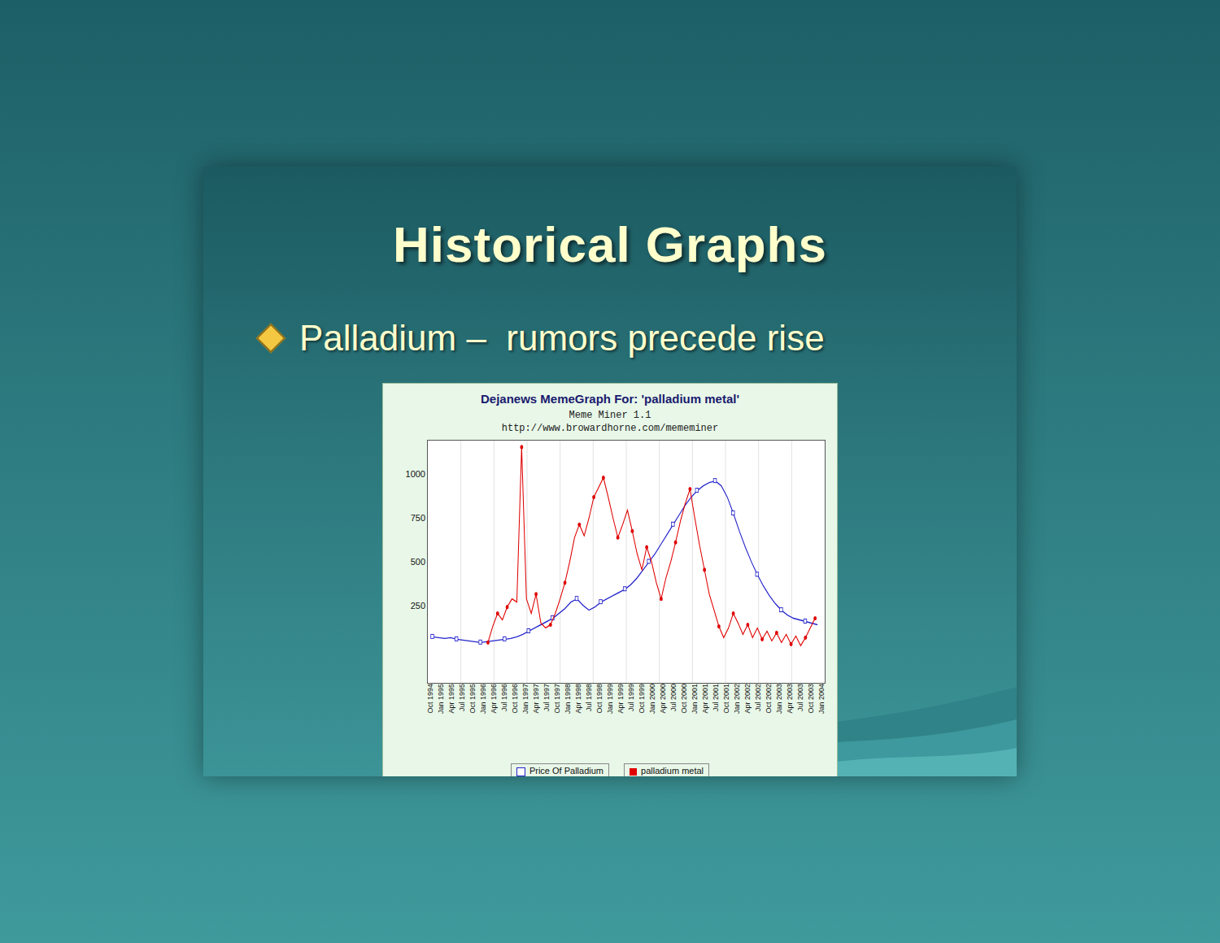Historical Graphs
Palladium – rumors precede rise
Dejanews MemeGraph For: 'palladium metal'
Meme Miner 1.1
http://www.browardhorne.com/mememiner
Frequency Count (Adjusted)
1000 750 500 250
Oct 1994 Jan 1995 Apr 1995 Jul 1995 Oct 1995 Jan 1996 Apr 1996 Jul 1996 Oct 1996 Jan 1997 Apr 1997 Jul 1997 Oct 1997 Jan 1998 Apr 1998 Jul 1998 Oct 1998 Jan 1999 Apr 1999 Jul 1999 Oct 1999 Jan 2000 Apr 2000 Jul 2000 Oct 2000 Jan 2001 Apr 2001 Jul 2001 Oct 2001 Jan 2002 Apr 2002 Jul 2002 Oct 2002 Jan 2003 Apr 2003 Jul 2003 Oct 2003 Jan 2004 Apr 2004 Jul 2004 Oct 2004 Jan 2005
Price Of Palladium palladium metal